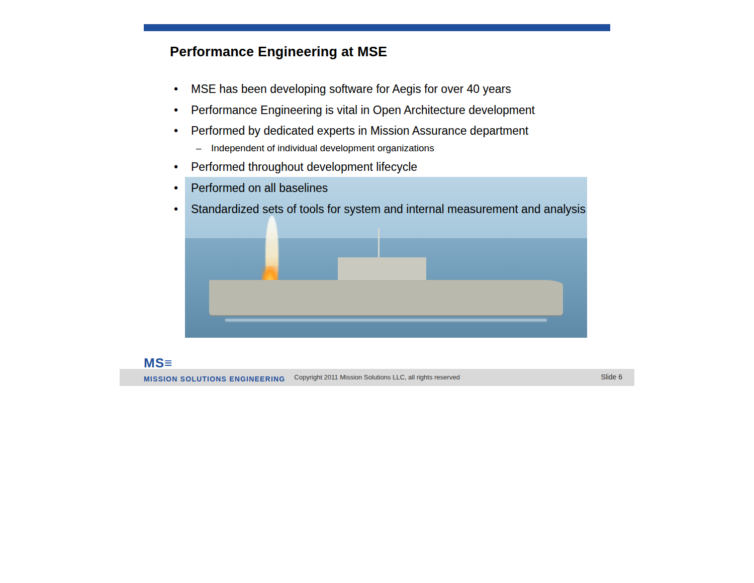Performance Engineering at MSE
MSE has been developing software for Aegis for over 40 years
Performance Engineering is vital in Open Architecture development
Performed by dedicated experts in Mission Assurance department
Independent of individual development organizations
Performed throughout development lifecycle
Performed on all baselines
Standardized sets of tools for system and internal measurement and analysis
MS≡
MISSION SOLUTIONS ENGINEERING
Copyright 2011 Mission Solutions LLC, all rights reserved
Slide 6